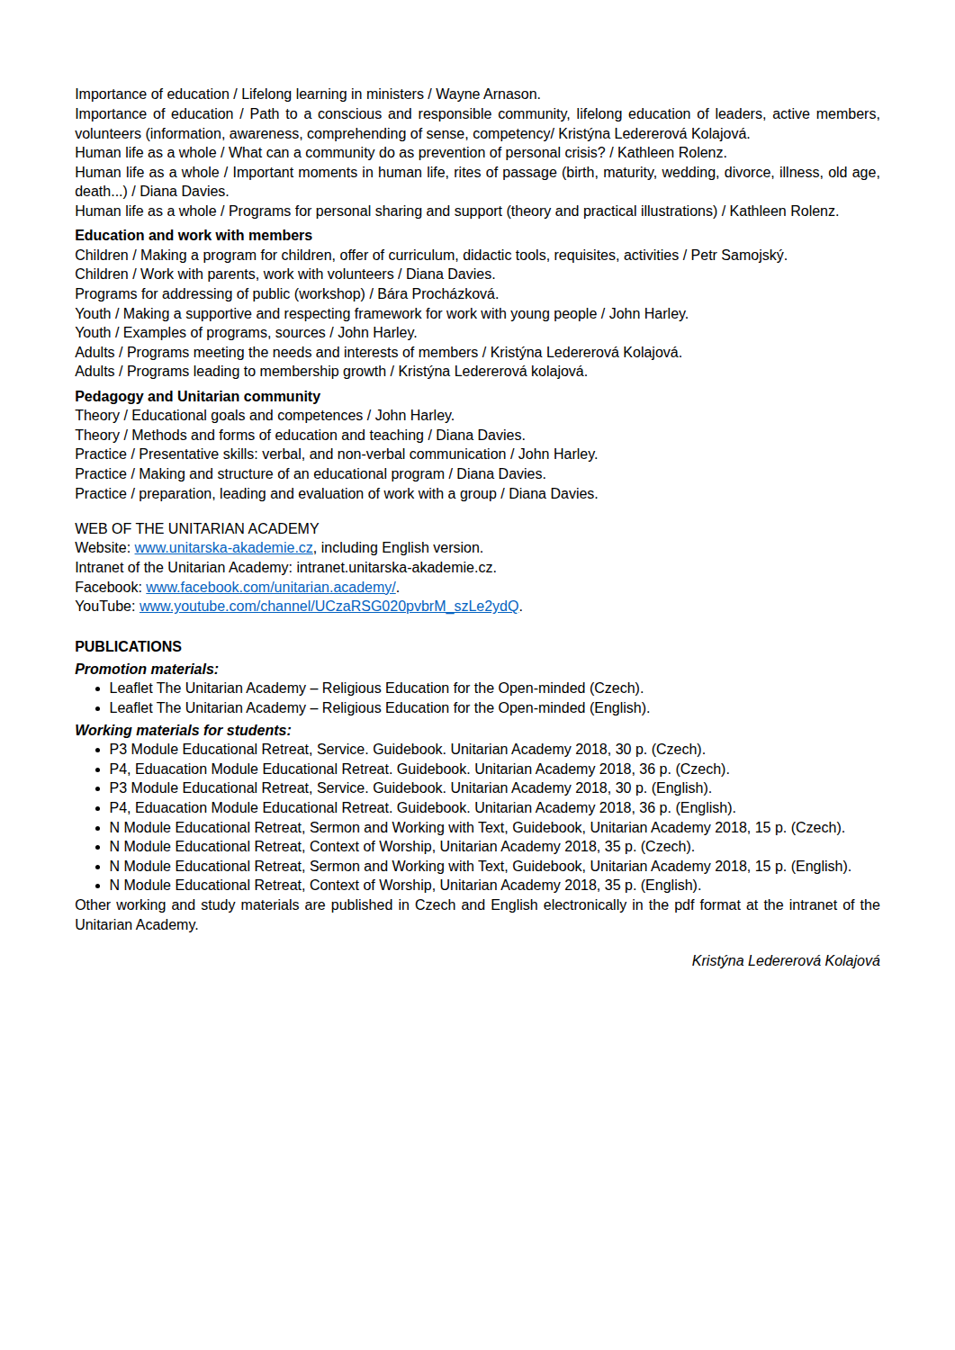Importance of education / Lifelong learning in ministers / Wayne Arnason.
Importance of education / Path to a conscious and responsible community, lifelong education of leaders, active members, volunteers (information, awareness, comprehending of sense, competency/ Kristýna Ledererová Kolajová.
Human life as a whole / What can a community do as prevention of personal crisis? / Kathleen Rolenz.
Human life as a whole / Important moments in human life, rites of passage (birth, maturity, wedding, divorce, illness, old age, death...) / Diana Davies.
Human life as a whole / Programs for personal sharing and support (theory and practical illustrations) / Kathleen Rolenz.
Education and work with members
Children / Making a program for children, offer of curriculum, didactic tools, requisites, activities / Petr Samojský.
Children / Work with parents, work with volunteers / Diana Davies.
Programs for addressing of public (workshop) / Bára Procházková.
Youth / Making a supportive and respecting framework for work with young people / John Harley.
Youth / Examples of programs, sources / John Harley.
Adults / Programs meeting the needs and interests of members / Kristýna Ledererová Kolajová.
Adults / Programs leading to membership growth / Kristýna Ledererová kolajová.
Pedagogy and Unitarian community
Theory / Educational goals and competences / John Harley.
Theory / Methods and forms of education and teaching / Diana Davies.
Practice / Presentative skills: verbal, and non-verbal communication / John Harley.
Practice / Making and structure of an educational program / Diana Davies.
Practice / preparation, leading and evaluation of work with a group / Diana Davies.
WEB OF THE UNITARIAN ACADEMY
Website: www.unitarska-akademie.cz, including English version.
Intranet of the Unitarian Academy: intranet.unitarska-akademie.cz.
Facebook: www.facebook.com/unitarian.academy/.
YouTube: www.youtube.com/channel/UCzaRSG020pvbrM_szLe2ydQ.
PUBLICATIONS
Promotion materials:
Leaflet The Unitarian Academy – Religious Education for the Open-minded (Czech).
Leaflet The Unitarian Academy – Religious Education for the Open-minded (English).
Working materials for students:
P3 Module Educational Retreat, Service. Guidebook. Unitarian Academy 2018, 30 p. (Czech).
P4, Eduacation Module Educational Retreat. Guidebook. Unitarian Academy 2018, 36 p. (Czech).
P3 Module Educational Retreat, Service. Guidebook. Unitarian Academy 2018, 30 p. (English).
P4, Eduacation Module Educational Retreat. Guidebook. Unitarian Academy 2018, 36 p. (English).
N Module Educational Retreat, Sermon and Working with Text, Guidebook, Unitarian Academy 2018, 15 p. (Czech).
N Module Educational Retreat, Context of Worship, Unitarian Academy 2018, 35 p. (Czech).
N Module Educational Retreat, Sermon and Working with Text, Guidebook, Unitarian Academy 2018, 15 p. (English).
N Module Educational Retreat, Context of Worship, Unitarian Academy 2018, 35 p. (English).
Other working and study materials are published in Czech and English electronically in the pdf format at the intranet of the Unitarian Academy.
Kristýna Ledererová Kolajová